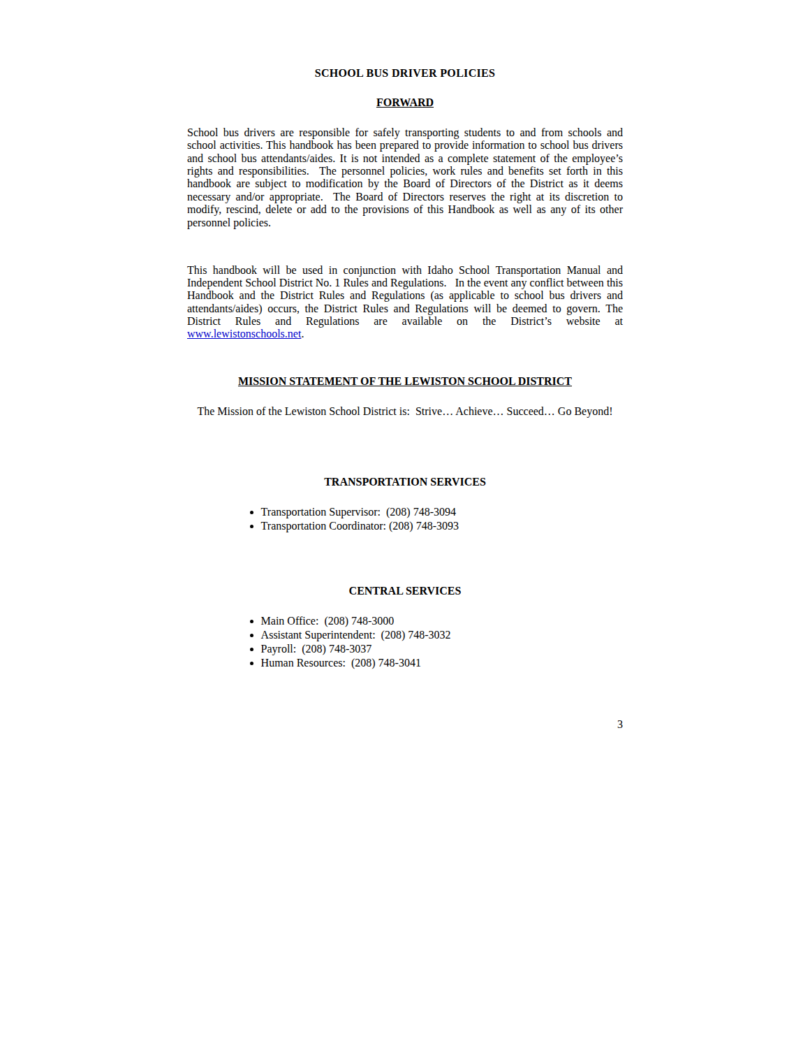SCHOOL BUS DRIVER POLICIES
FORWARD
School bus drivers are responsible for safely transporting students to and from schools and school activities. This handbook has been prepared to provide information to school bus drivers and school bus attendants/aides. It is not intended as a complete statement of the employee’s rights and responsibilities. The personnel policies, work rules and benefits set forth in this handbook are subject to modification by the Board of Directors of the District as it deems necessary and/or appropriate. The Board of Directors reserves the right at its discretion to modify, rescind, delete or add to the provisions of this Handbook as well as any of its other personnel policies.
This handbook will be used in conjunction with Idaho School Transportation Manual and Independent School District No. 1 Rules and Regulations. In the event any conflict between this Handbook and the District Rules and Regulations (as applicable to school bus drivers and attendants/aides) occurs, the District Rules and Regulations will be deemed to govern. The District Rules and Regulations are available on the District’s website at www.lewistonschools.net.
MISSION STATEMENT OF THE LEWISTON SCHOOL DISTRICT
The Mission of the Lewiston School District is: Strive… Achieve… Succeed… Go Beyond!
TRANSPORTATION SERVICES
Transportation Supervisor: (208) 748-3094
Transportation Coordinator: (208) 748-3093
CENTRAL SERVICES
Main Office: (208) 748-3000
Assistant Superintendent: (208) 748-3032
Payroll: (208) 748-3037
Human Resources: (208) 748-3041
3